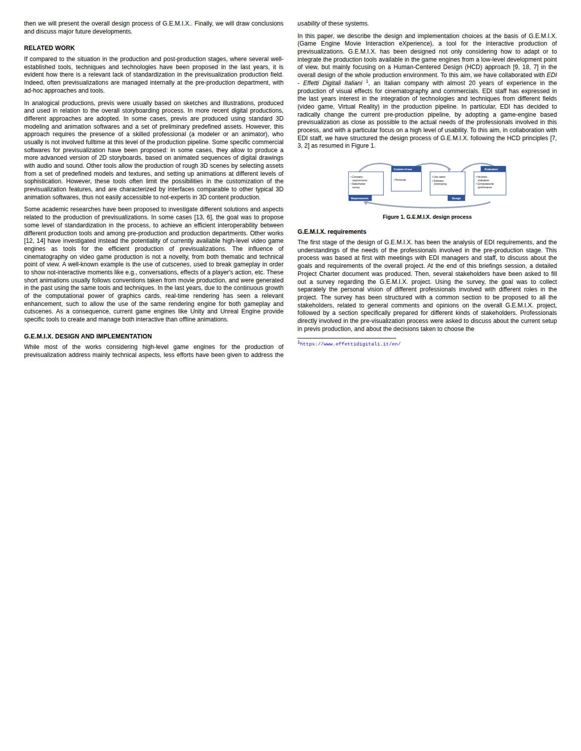then we will present the overall design process of G.E.M.I.X.. Finally, we will draw conclusions and discuss major future developments.
Related Work
If compared to the situation in the production and post-production stages, where several well-established tools, techniques and technologies have been proposed in the last years, it is evident how there is a relevant lack of standardization in the previsualization production field. Indeed, often previsualizations are managed internally at the pre-production department, with ad-hoc approaches and tools.
In analogical productions, previs were usually based on sketches and illustrations, produced and used in relation to the overall storyboarding process. In more recent digital productions, different approaches are adopted. In some cases, previs are produced using standard 3D modeling and animation softwares and a set of preliminary predefined assets. However, this approach requires the presence of a skilled professional (a modeler or an animator), who usually is not involved fulltime at this level of the production pipeline. Some specific commercial softwares for previsualization have been proposed: in some cases, they allow to produce a more advanced version of 2D storyboards, based on animated sequences of digital drawings with audio and sound. Other tools allow the production of rough 3D scenes by selecting assets from a set of predefined models and textures, and setting up animations at different levels of sophistication. However, these tools often limit the possibilities in the customization of the previsualization features, and are characterized by interfaces comparable to other typical 3D animation softwares, thus not easily accessible to not-experts in 3D content production.
Some academic researches have been proposed to investigate different solutions and aspects related to the production of previsualizations. In some cases [13, 6], the goal was to propose some level of standardization in the process, to achieve an efficient interoperability between different production tools and among pre-production and production departments. Other works [12, 14] have investigated instead the potentiality of currently available high-level video game engines as tools for the efficient production of previsualizations. The influence of cinematography on video game production is not a novelty, from both thematic and technical point of view. A well-known example is the use of cutscenes, used to break gameplay in order to show not-interactive moments like e.g., conversations, effects of a player's action, etc. These short animations usually follows conventions taken from movie production, and were generated in the past using the same tools and techniques. In the last years, due to the continuous growth of the computational power of graphics cards, real-time rendering has seen a relevant enhancement, such to allow the use of the same rendering engine for both gameplay and cutscenes. As a consequence, current game engines like Unity and Unreal Engine provide specific tools to create and manage both interactive than offline animations.
G.E.M.I.X. Design and Implementation
While most of the works considering high-level game engines for the production of previsualization address mainly technical aspects, less efforts have been given to address the usability of these systems.
In this paper, we describe the design and implementation choices at the basis of G.E.M.I.X. (Game Engine Movie Interaction eXperience), a tool for the interactive production of previsualizations. G.E.M.I.X. has been designed not only considering how to adapt or to integrate the production tools available in the game engines from a low-level development point of view, but mainly focusing on a Human-Centered Design (HCD) approach [9, 18, 7] in the overall design of the whole production environment. To this aim, we have collaborated with EDI - Effetti Digitali Italiani 1, an Italian company with almost 20 years of experience in the production of visual effects for cinematography and commercials. EDI staff has expressed in the last years interest in the integration of technologies and techniques from different fields (video game, Virtual Reality) in the production pipeline. In particular, EDI has decided to radically change the current pre-production pipeline, by adopting a game-engine based previsualization as close as possible to the actual needs of the professionals involved in this process, and with a particular focus on a high level of usability. To this aim, in collaboration with EDI staff, we have structured the design process of G.E.M.I.X. following the HCD principles [7, 3, 2] as resumed in Figure 1.
• Company requirements • Stakeholder survey Requirements Context of use • Personas • Use cases • Software prototyping Design Evaluation • Heuristic evaluation • Computational performance
Figure 1. G.E.M.I.X. design process
G.E.M.I.X. requirements
The first stage of the design of G.E.M.I.X. has been the analysis of EDI requirements, and the understandings of the needs of the professionals involved in the pre-production stage. This process was based at first with meetings with EDI managers and staff, to discuss about the goals and requirements of the overall project. At the end of this briefings session, a detailed Project Charter document was produced. Then, several stakeholders have been asked to fill out a survey regarding the G.E.M.I.X. project. Using the survey, the goal was to collect separately the personal vision of different professionals involved with different roles in the project. The survey has been structured with a common section to be proposed to all the stakeholders, related to general comments and opinions on the overall G.E.M.I.X. project, followed by a section specifically prepared for different kinds of stakeholders. Professionals directly involved in the pre-visualization process were asked to discuss about the current setup in previs production, and about the decisions taken to choose the
1https://www.effettidigitali.it/en/